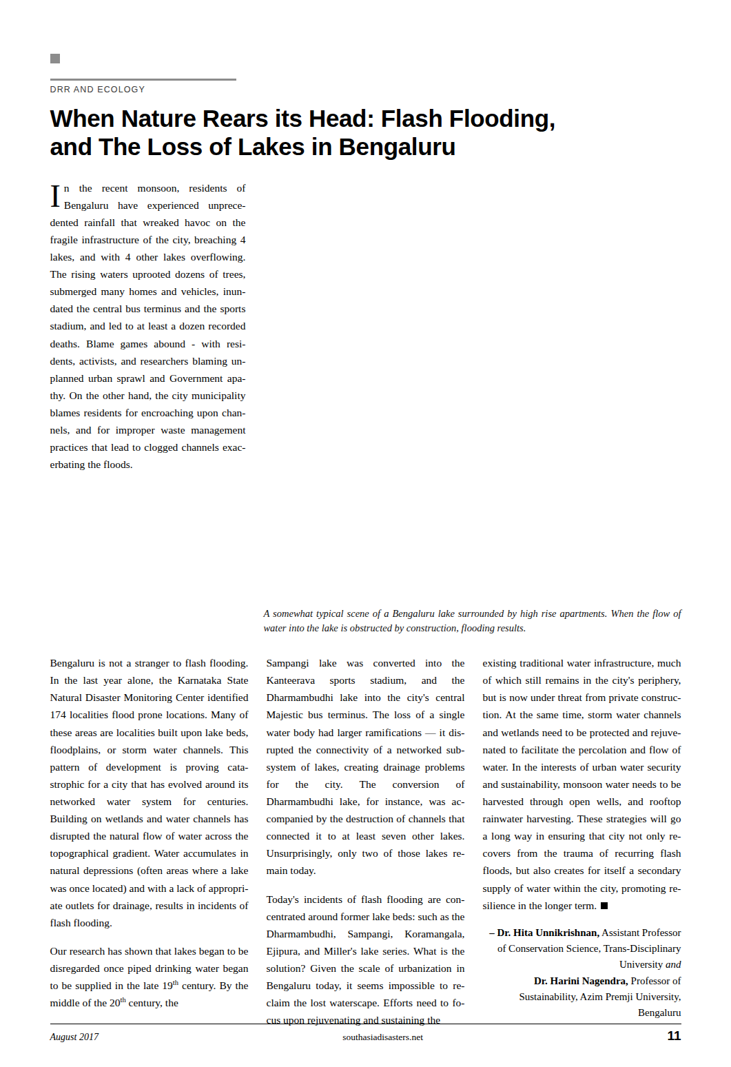DRR AND ECOLOGY
When Nature Rears its Head: Flash Flooding,
and The Loss of Lakes in Bengaluru
In the recent monsoon, residents of Bengaluru have experienced unprecedented rainfall that wreaked havoc on the fragile infrastructure of the city, breaching 4 lakes, and with 4 other lakes overflowing. The rising waters uprooted dozens of trees, submerged many homes and vehicles, inundated the central bus terminus and the sports stadium, and led to at least a dozen recorded deaths. Blame games abound - with residents, activists, and researchers blaming unplanned urban sprawl and Government apathy. On the other hand, the city municipality blames residents for encroaching upon channels, and for improper waste management practices that lead to clogged channels exacerbating the floods.
A somewhat typical scene of a Bengaluru lake surrounded by high rise apartments. When the flow of water into the lake is obstructed by construction, flooding results.
Bengaluru is not a stranger to flash flooding. In the last year alone, the Karnataka State Natural Disaster Monitoring Center identified 174 localities flood prone locations. Many of these areas are localities built upon lake beds, floodplains, or storm water channels. This pattern of development is proving catastrophic for a city that has evolved around its networked water system for centuries. Building on wetlands and water channels has disrupted the natural flow of water across the topographical gradient. Water accumulates in natural depressions (often areas where a lake was once located) and with a lack of appropriate outlets for drainage, results in incidents of flash flooding.
Our research has shown that lakes began to be disregarded once piped drinking water began to be supplied in the late 19th century. By the middle of the 20th century, the
Sampangi lake was converted into the Kanteerava sports stadium, and the Dharmambudhi lake into the city's central Majestic bus terminus. The loss of a single water body had larger ramifications — it disrupted the connectivity of a networked sub-system of lakes, creating drainage problems for the city. The conversion of Dharmambudhi lake, for instance, was accompanied by the destruction of channels that connected it to at least seven other lakes. Unsurprisingly, only two of those lakes remain today.
Today's incidents of flash flooding are concentrated around former lake beds: such as the Dharmambudhi, Sampangi, Koramangala, Ejipura, and Miller's lake series. What is the solution? Given the scale of urbanization in Bengaluru today, it seems impossible to reclaim the lost waterscape. Efforts need to focus upon rejuvenating and sustaining the
existing traditional water infrastructure, much of which still remains in the city's periphery, but is now under threat from private construction. At the same time, storm water channels and wetlands need to be protected and rejuvenated to facilitate the percolation and flow of water. In the interests of urban water security and sustainability, monsoon water needs to be harvested through open wells, and rooftop rainwater harvesting. These strategies will go a long way in ensuring that city not only recovers from the trauma of recurring flash floods, but also creates for itself a secondary supply of water within the city, promoting resilience in the longer term.
– Dr. Hita Unnikrishnan, Assistant Professor of Conservation Science, Trans-Disciplinary University and
Dr. Harini Nagendra, Professor of Sustainability, Azim Premji University, Bengaluru
August 2017
southasiadisasters.net
11